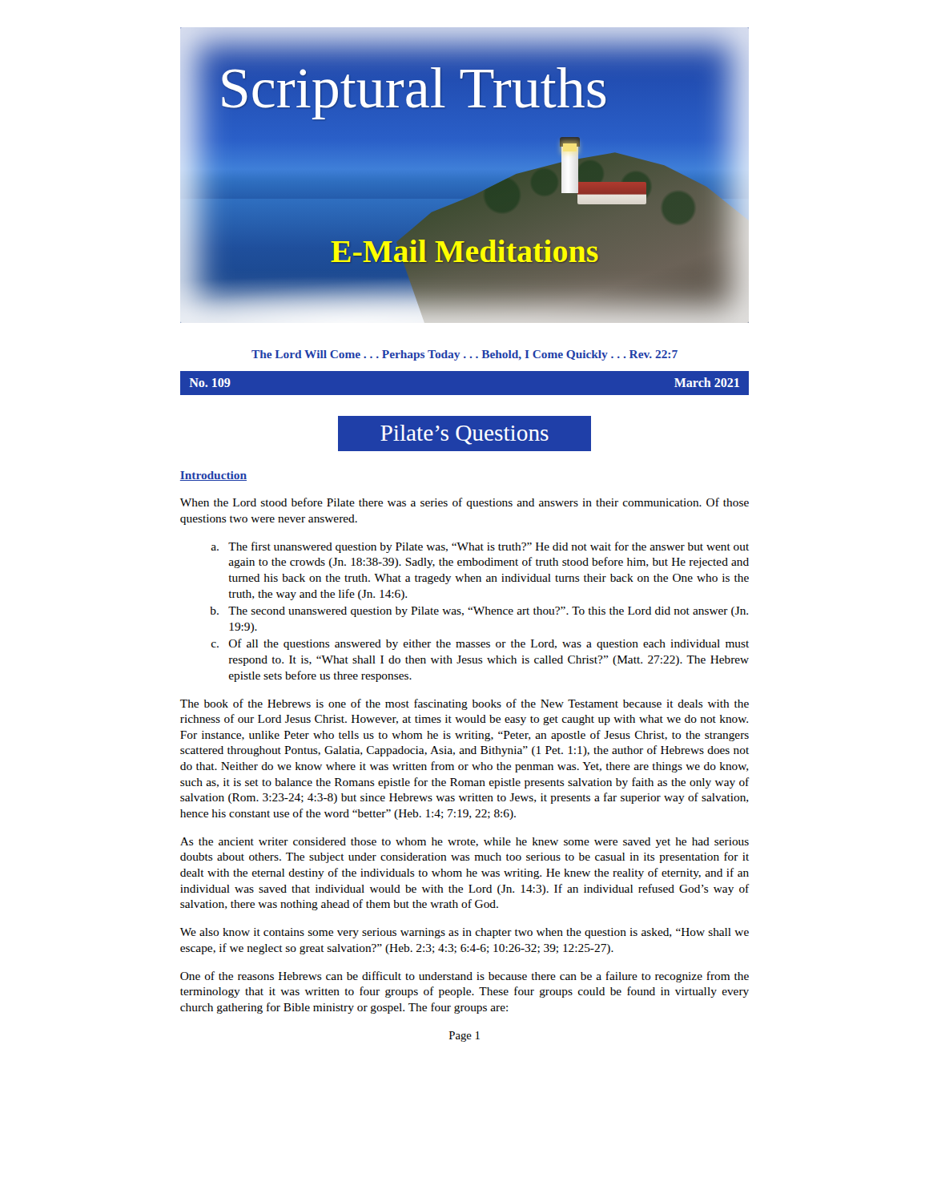Scriptural Truths
E-Mail Meditations
The Lord Will Come . . . Perhaps Today . . . Behold, I Come Quickly . . . Rev. 22:7
No. 109 March 2021
Pilate’s Questions
Introduction
When the Lord stood before Pilate there was a series of questions and answers in their communication. Of those questions two were never answered.
The first unanswered question by Pilate was, “What is truth?” He did not wait for the answer but went out again to the crowds (Jn. 18:38-39). Sadly, the embodiment of truth stood before him, but He rejected and turned his back on the truth. What a tragedy when an individual turns their back on the One who is the truth, the way and the life (Jn. 14:6).
The second unanswered question by Pilate was, “Whence art thou?”. To this the Lord did not answer (Jn. 19:9).
Of all the questions answered by either the masses or the Lord, was a question each individual must respond to. It is, “What shall I do then with Jesus which is called Christ?” (Matt. 27:22). The Hebrew epistle sets before us three responses.
The book of the Hebrews is one of the most fascinating books of the New Testament because it deals with the richness of our Lord Jesus Christ. However, at times it would be easy to get caught up with what we do not know. For instance, unlike Peter who tells us to whom he is writing, “Peter, an apostle of Jesus Christ, to the strangers scattered throughout Pontus, Galatia, Cappadocia, Asia, and Bithynia” (1 Pet. 1:1), the author of Hebrews does not do that. Neither do we know where it was written from or who the penman was. Yet, there are things we do know, such as, it is set to balance the Romans epistle for the Roman epistle presents salvation by faith as the only way of salvation (Rom. 3:23-24; 4:3-8) but since Hebrews was written to Jews, it presents a far superior way of salvation, hence his constant use of the word “better” (Heb. 1:4; 7:19, 22; 8:6).
As the ancient writer considered those to whom he wrote, while he knew some were saved yet he had serious doubts about others. The subject under consideration was much too serious to be casual in its presentation for it dealt with the eternal destiny of the individuals to whom he was writing. He knew the reality of eternity, and if an individual was saved that individual would be with the Lord (Jn. 14:3). If an individual refused God’s way of salvation, there was nothing ahead of them but the wrath of God.
We also know it contains some very serious warnings as in chapter two when the question is asked, “How shall we escape, if we neglect so great salvation?” (Heb. 2:3; 4:3; 6:4-6; 10:26-32; 39; 12:25-27).
One of the reasons Hebrews can be difficult to understand is because there can be a failure to recognize from the terminology that it was written to four groups of people. These four groups could be found in virtually every church gathering for Bible ministry or gospel. The four groups are:
Page 1